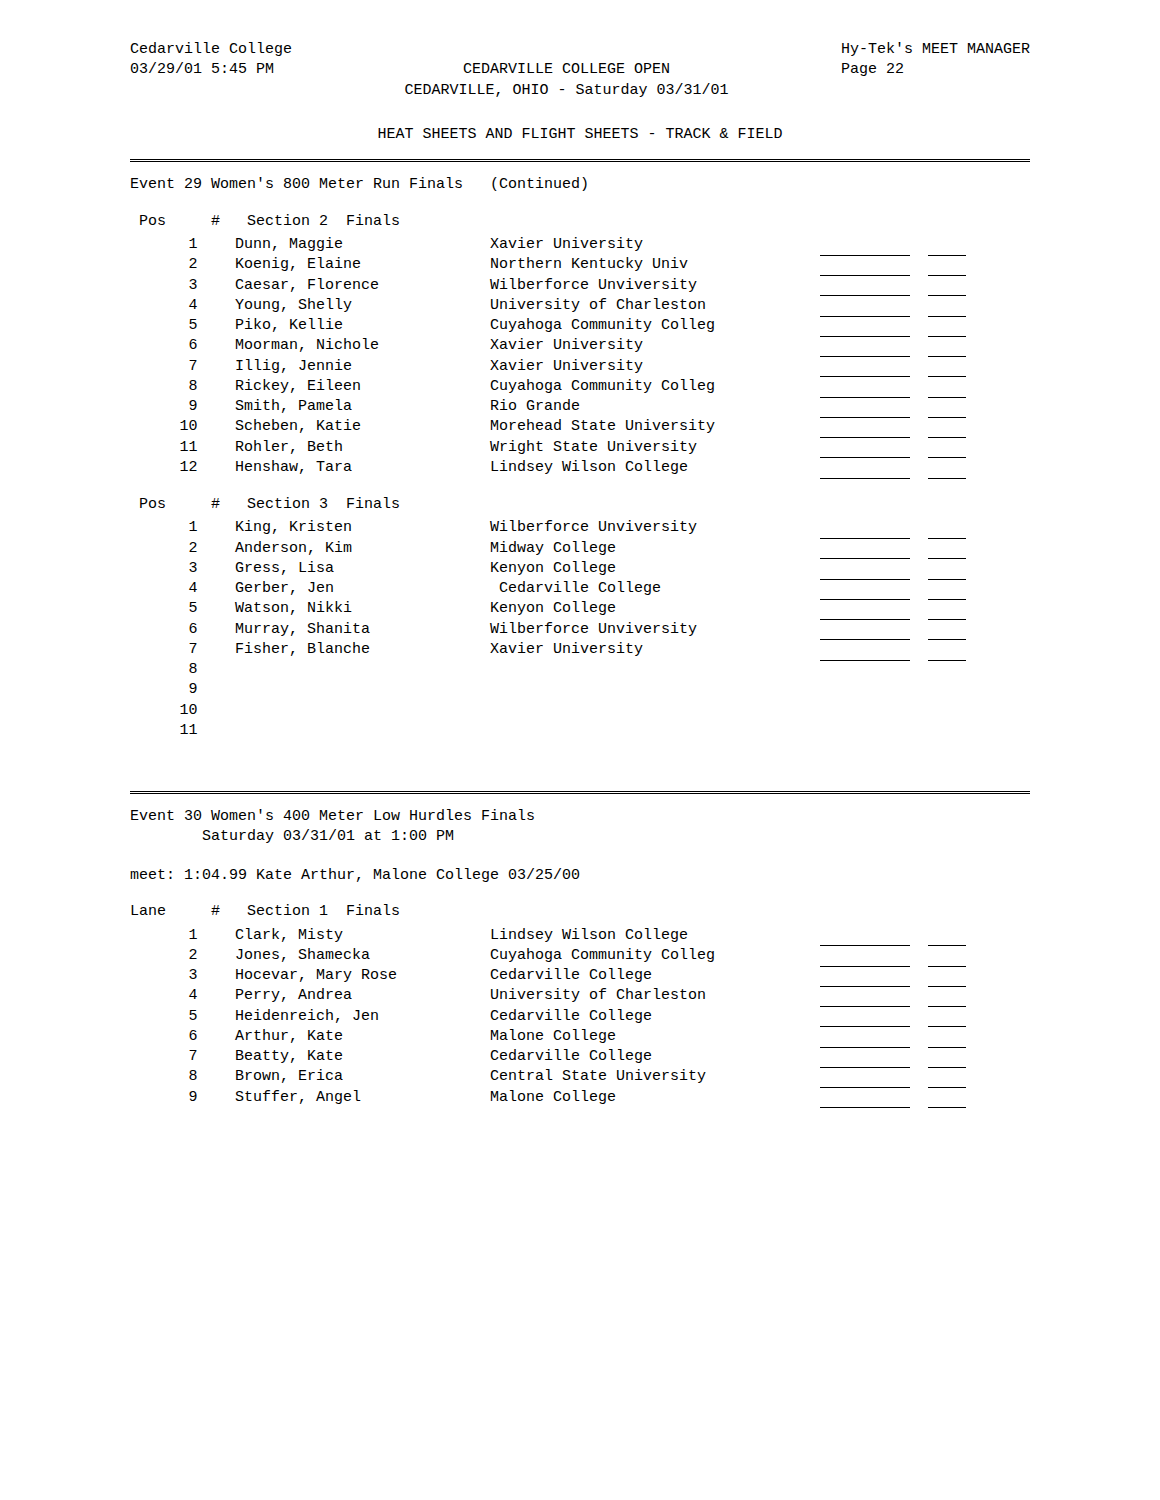Cedarville College 03/29/01 5:45 PM
CEDARVILLE COLLEGE OPEN
CEDARVILLE, OHIO - Saturday 03/31/01
Hy-Tek's MEET MANAGER Page 22
HEAT SHEETS AND FLIGHT SHEETS - TRACK & FIELD
Event 29 Women's 800 Meter Run Finals (Continued)
Pos # Section 2 Finals
| 1 | | Dunn, Maggie | Xavier University | | | |
| 2 | | Koenig, Elaine | Northern Kentucky Univ | | | |
| 3 | | Caesar, Florence | Wilberforce Unviversity | | | |
| 4 | | Young, Shelly | University of Charleston | | | |
| 5 | | Piko, Kellie | Cuyahoga Community Colleg | | | |
| 6 | | Moorman, Nichole | Xavier University | | | |
| 7 | | Illig, Jennie | Xavier University | | | |
| 8 | | Rickey, Eileen | Cuyahoga Community Colleg | | | |
| 9 | | Smith, Pamela | Rio Grande | | | |
| 10 | | Scheben, Katie | Morehead State University | | | |
| 11 | | Rohler, Beth | Wright State University | | | |
| 12 | | Henshaw, Tara | Lindsey Wilson College | | | |
Pos # Section 3 Finals
| 1 | | King, Kristen | Wilberforce Unviversity | | | |
| 2 | | Anderson, Kim | Midway College | | | |
| 3 | | Gress, Lisa | Kenyon College | | | |
| 4 | | Gerber, Jen | Cedarville College | | | |
| 5 | | Watson, Nikki | Kenyon College | | | |
| 6 | | Murray, Shanita | Wilberforce Unviversity | | | |
| 7 | | Fisher, Blanche | Xavier University | | | |
| 8 | | | | | | |
| 9 | | | | | | |
| 10 | | | | | | |
| 11 | | | | | | |
Event 30 Women's 400 Meter Low Hurdles Finals
Saturday 03/31/01 at 1:00 PM
meet: 1:04.99 Kate Arthur, Malone College 03/25/00
Lane # Section 1 Finals
| 1 | | Clark, Misty | Lindsey Wilson College | | | |
| 2 | | Jones, Shamecka | Cuyahoga Community Colleg | | | |
| 3 | | Hocevar, Mary Rose | Cedarville College | | | |
| 4 | | Perry, Andrea | University of Charleston | | | |
| 5 | | Heidenreich, Jen | Cedarville College | | | |
| 6 | | Arthur, Kate | Malone College | | | |
| 7 | | Beatty, Kate | Cedarville College | | | |
| 8 | | Brown, Erica | Central State University | | | |
| 9 | | Stuffer, Angel | Malone College | | | |